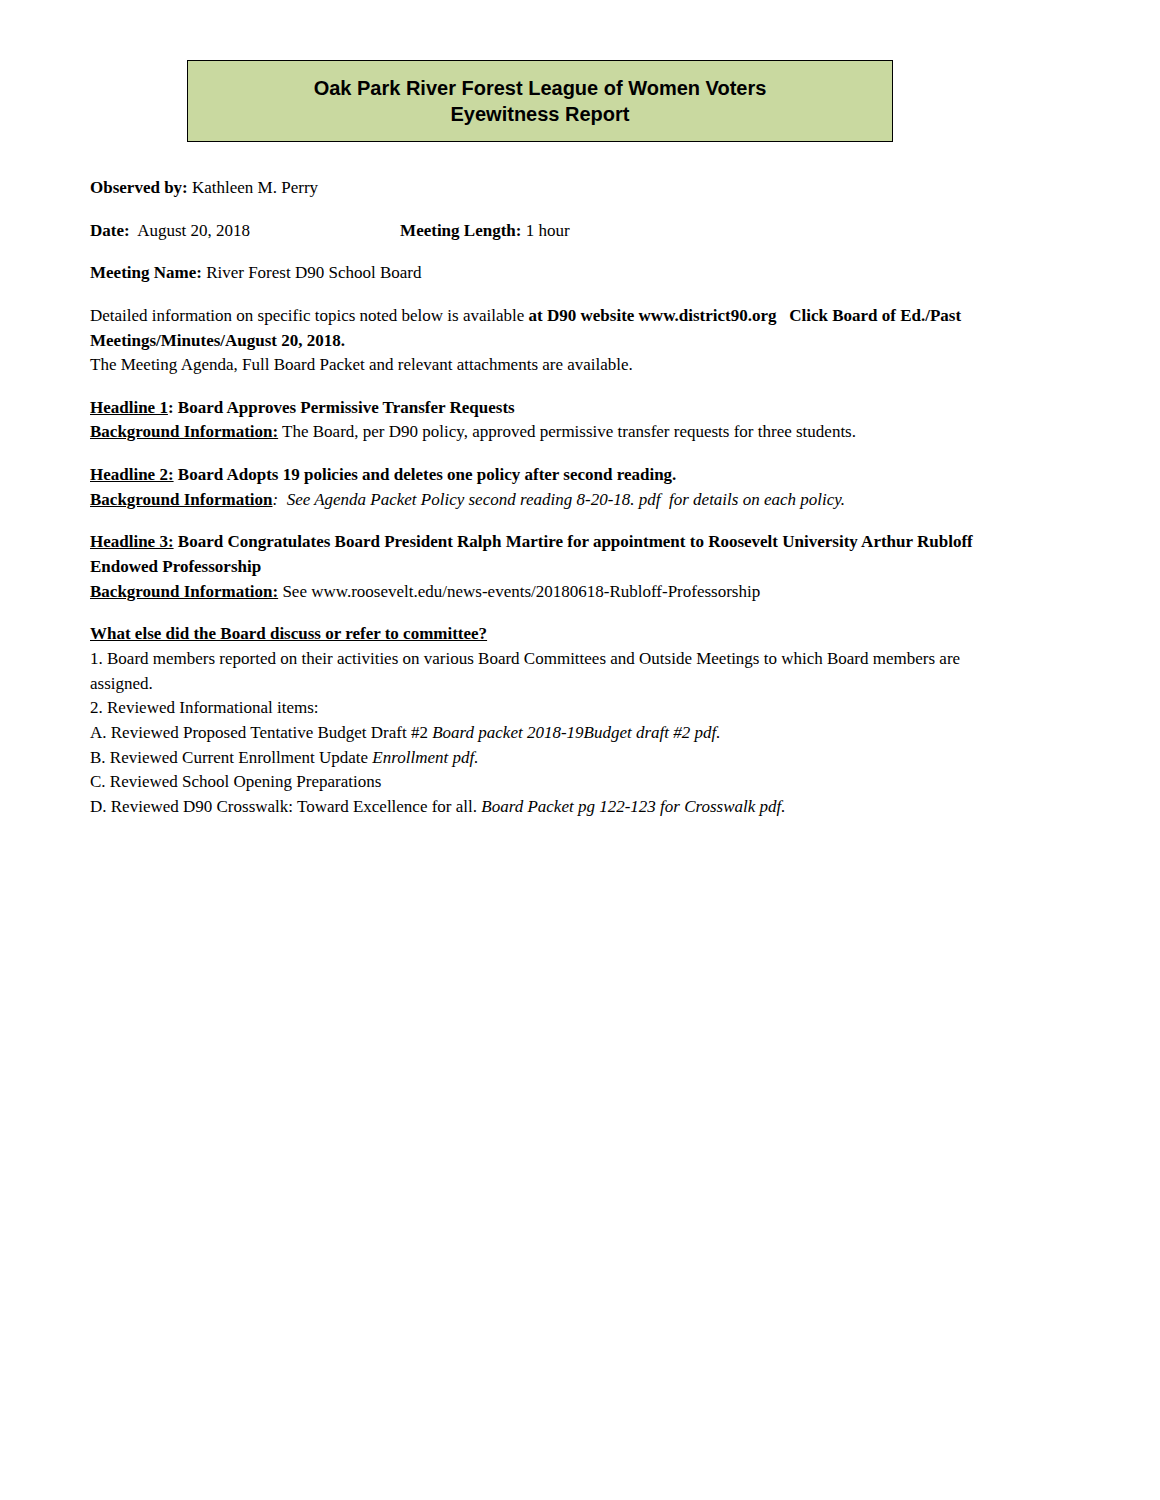Oak Park River Forest League of Women Voters
Eyewitness Report
Observed by: Kathleen M. Perry
Date: August 20, 2018 Meeting Length: 1 hour
Meeting Name: River Forest D90 School Board
Detailed information on specific topics noted below is available at D90 website www.district90.org Click Board of Ed./Past Meetings/Minutes/August 20, 2018.
The Meeting Agenda, Full Board Packet and relevant attachments are available.
Headline 1: Board Approves Permissive Transfer Requests
Background Information: The Board, per D90 policy, approved permissive transfer requests for three students.
Headline 2: Board Adopts 19 policies and deletes one policy after second reading.
Background Information: See Agenda Packet Policy second reading 8-20-18. pdf for details on each policy.
Headline 3: Board Congratulates Board President Ralph Martire for appointment to Roosevelt University Arthur Rubloff Endowed Professorship
Background Information: See www.roosevelt.edu/news-events/20180618-Rubloff-Professorship
What else did the Board discuss or refer to committee?
1. Board members reported on their activities on various Board Committees and Outside Meetings to which Board members are assigned.
2. Reviewed Informational items:
A. Reviewed Proposed Tentative Budget Draft #2 Board packet 2018-19Budget draft #2 pdf.
B. Reviewed Current Enrollment Update Enrollment pdf.
C. Reviewed School Opening Preparations
D. Reviewed D90 Crosswalk: Toward Excellence for all. Board Packet pg 122-123 for Crosswalk pdf.